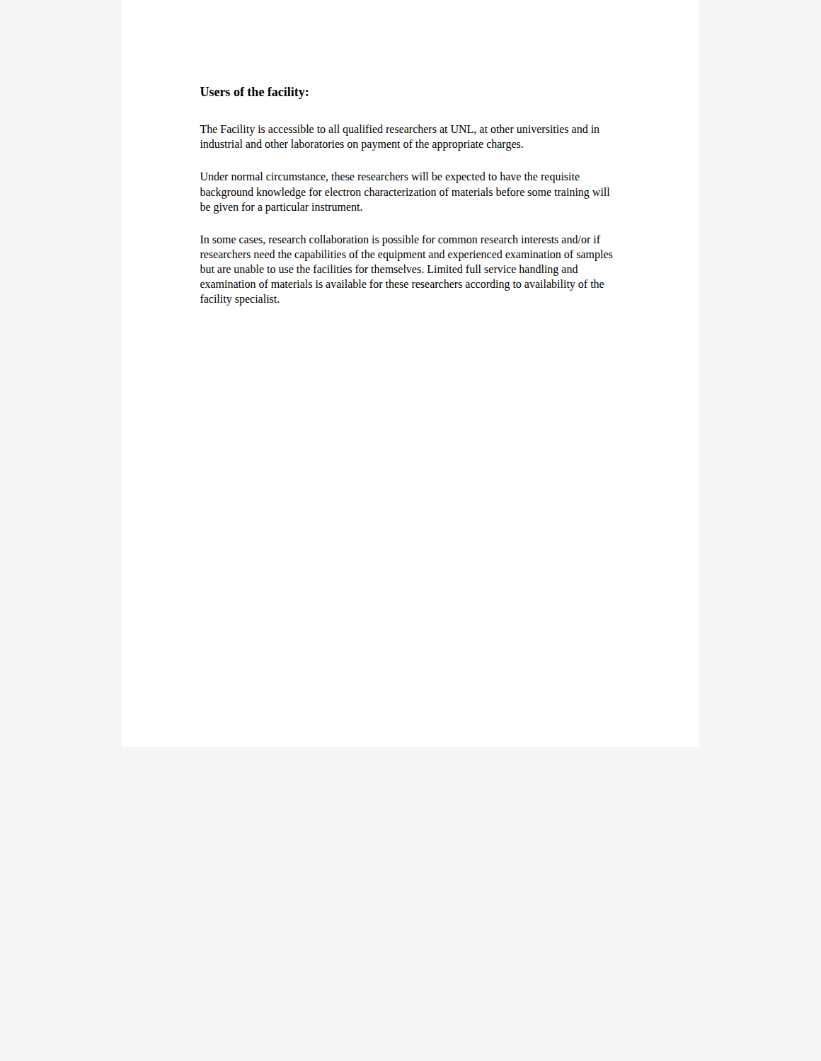Users of the facility:
The Facility is accessible to all qualified researchers at UNL, at other universities and in industrial and other laboratories on payment of the appropriate charges.
Under normal circumstance, these researchers will be expected to have the requisite background knowledge for electron characterization of materials before some training will be given for a particular instrument.
In some cases, research collaboration is possible for common research interests and/or if researchers need the capabilities of the equipment and experienced examination of samples but are unable to use the facilities for themselves. Limited full service handling and examination of materials is available for these researchers according to availability of the facility specialist.